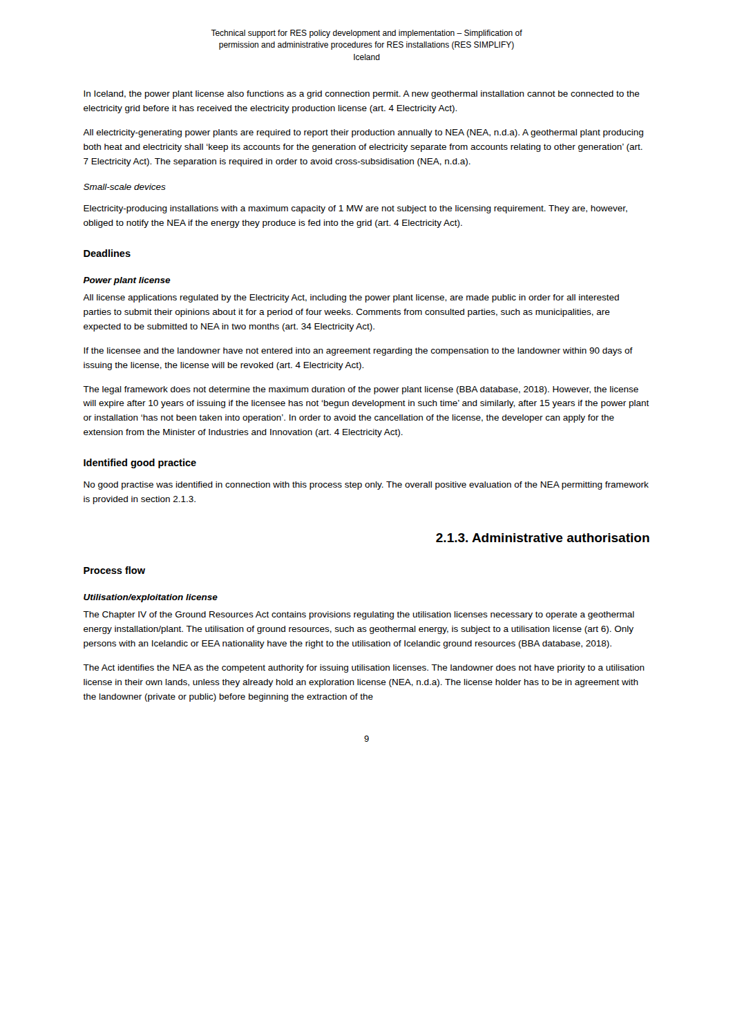Technical support for RES policy development and implementation – Simplification of
permission and administrative procedures for RES installations (RES SIMPLIFY)
Iceland
In Iceland, the power plant license also functions as a grid connection permit. A new geothermal installation cannot be connected to the electricity grid before it has received the electricity production license (art. 4 Electricity Act).
All electricity-generating power plants are required to report their production annually to NEA (NEA, n.d.a). A geothermal plant producing both heat and electricity shall ‘keep its accounts for the generation of electricity separate from accounts relating to other generation’ (art. 7 Electricity Act). The separation is required in order to avoid cross-subsidisation (NEA, n.d.a).
Small-scale devices
Electricity-producing installations with a maximum capacity of 1 MW are not subject to the licensing requirement. They are, however, obliged to notify the NEA if the energy they produce is fed into the grid (art. 4 Electricity Act).
Deadlines
Power plant license
All license applications regulated by the Electricity Act, including the power plant license, are made public in order for all interested parties to submit their opinions about it for a period of four weeks. Comments from consulted parties, such as municipalities, are expected to be submitted to NEA in two months (art. 34 Electricity Act).
If the licensee and the landowner have not entered into an agreement regarding the compensation to the landowner within 90 days of issuing the license, the license will be revoked (art. 4 Electricity Act).
The legal framework does not determine the maximum duration of the power plant license (BBA database, 2018). However, the license will expire after 10 years of issuing if the licensee has not ‘begun development in such time’ and similarly, after 15 years if the power plant or installation ‘has not been taken into operation’. In order to avoid the cancellation of the license, the developer can apply for the extension from the Minister of Industries and Innovation (art. 4 Electricity Act).
Identified good practice
No good practise was identified in connection with this process step only. The overall positive evaluation of the NEA permitting framework is provided in section 2.1.3.
2.1.3. Administrative authorisation
Process flow
Utilisation/exploitation license
The Chapter IV of the Ground Resources Act contains provisions regulating the utilisation licenses necessary to operate a geothermal energy installation/plant. The utilisation of ground resources, such as geothermal energy, is subject to a utilisation license (art 6). Only persons with an Icelandic or EEA nationality have the right to the utilisation of Icelandic ground resources (BBA database, 2018).
The Act identifies the NEA as the competent authority for issuing utilisation licenses. The landowner does not have priority to a utilisation license in their own lands, unless they already hold an exploration license (NEA, n.d.a). The license holder has to be in agreement with the landowner (private or public) before beginning the extraction of the
9